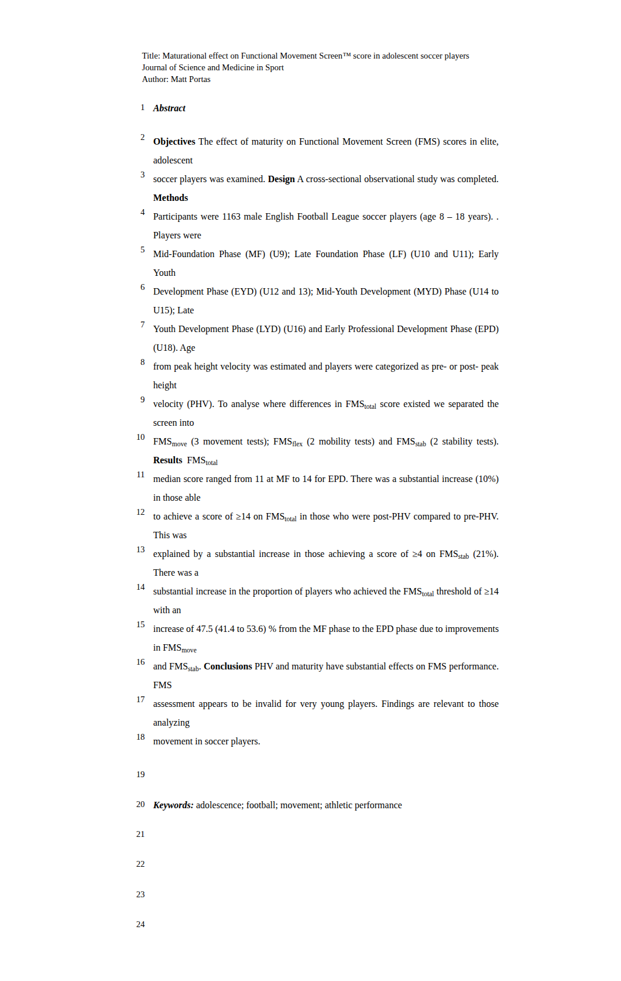Title: Maturational effect on Functional Movement Screen™ score in adolescent soccer players
Journal of Science and Medicine in Sport
Author: Matt Portas
1 Abstract
2 Objectives The effect of maturity on Functional Movement Screen (FMS) scores in elite, adolescent
3 soccer players was examined. Design A cross-sectional observational study was completed. Methods
4 Participants were 1163 male English Football League soccer players (age 8 – 18 years). . Players were
5 Mid-Foundation Phase (MF) (U9); Late Foundation Phase (LF) (U10 and U11); Early Youth
6 Development Phase (EYD) (U12 and 13); Mid-Youth Development (MYD) Phase (U14 to U15); Late
7 Youth Development Phase (LYD) (U16) and Early Professional Development Phase (EPD) (U18). Age
8 from peak height velocity was estimated and players were categorized as pre- or post- peak height
9 velocity (PHV). To analyse where differences in FMStotal score existed we separated the screen into
10 FMSmove (3 movement tests); FMSflex (2 mobility tests) and FMSstab (2 stability tests). Results FMStotal
11 median score ranged from 11 at MF to 14 for EPD. There was a substantial increase (10%) in those able
12 to achieve a score of ≥14 on FMStotal in those who were post-PHV compared to pre-PHV. This was
13 explained by a substantial increase in those achieving a score of ≥4 on FMSstab (21%). There was a
14 substantial increase in the proportion of players who achieved the FMStotal threshold of ≥14 with an
15 increase of 47.5 (41.4 to 53.6) % from the MF phase to the EPD phase due to improvements in FMSmove
16 and FMSstab. Conclusions PHV and maturity have substantial effects on FMS performance. FMS
17 assessment appears to be invalid for very young players. Findings are relevant to those analyzing
18 movement in soccer players.
19
20 Keywords: adolescence; football; movement; athletic performance
21
22
23
24